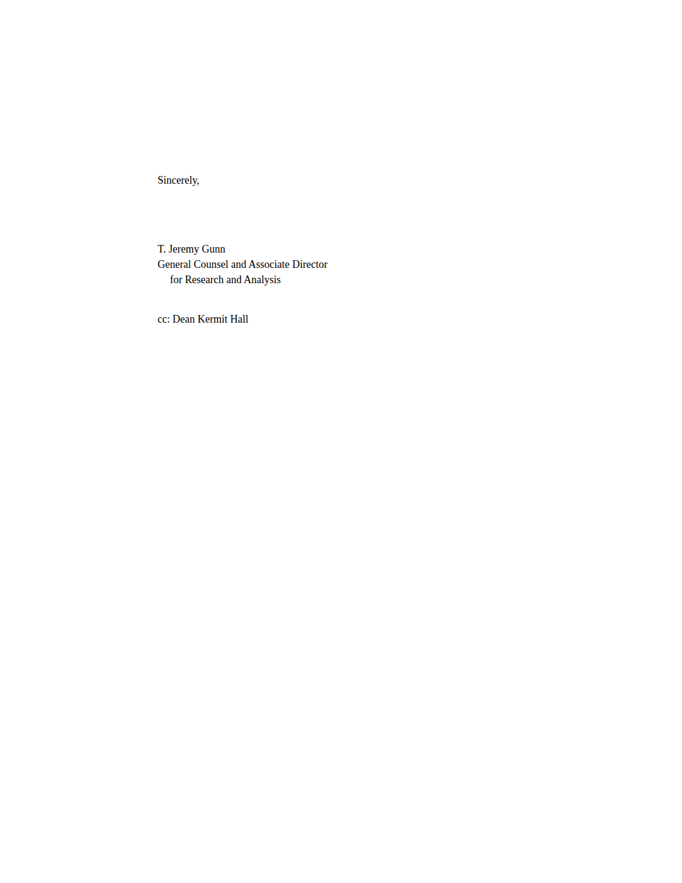Sincerely,
T. Jeremy Gunn
General Counsel and Associate Director
for Research and Analysis
cc: Dean Kermit Hall